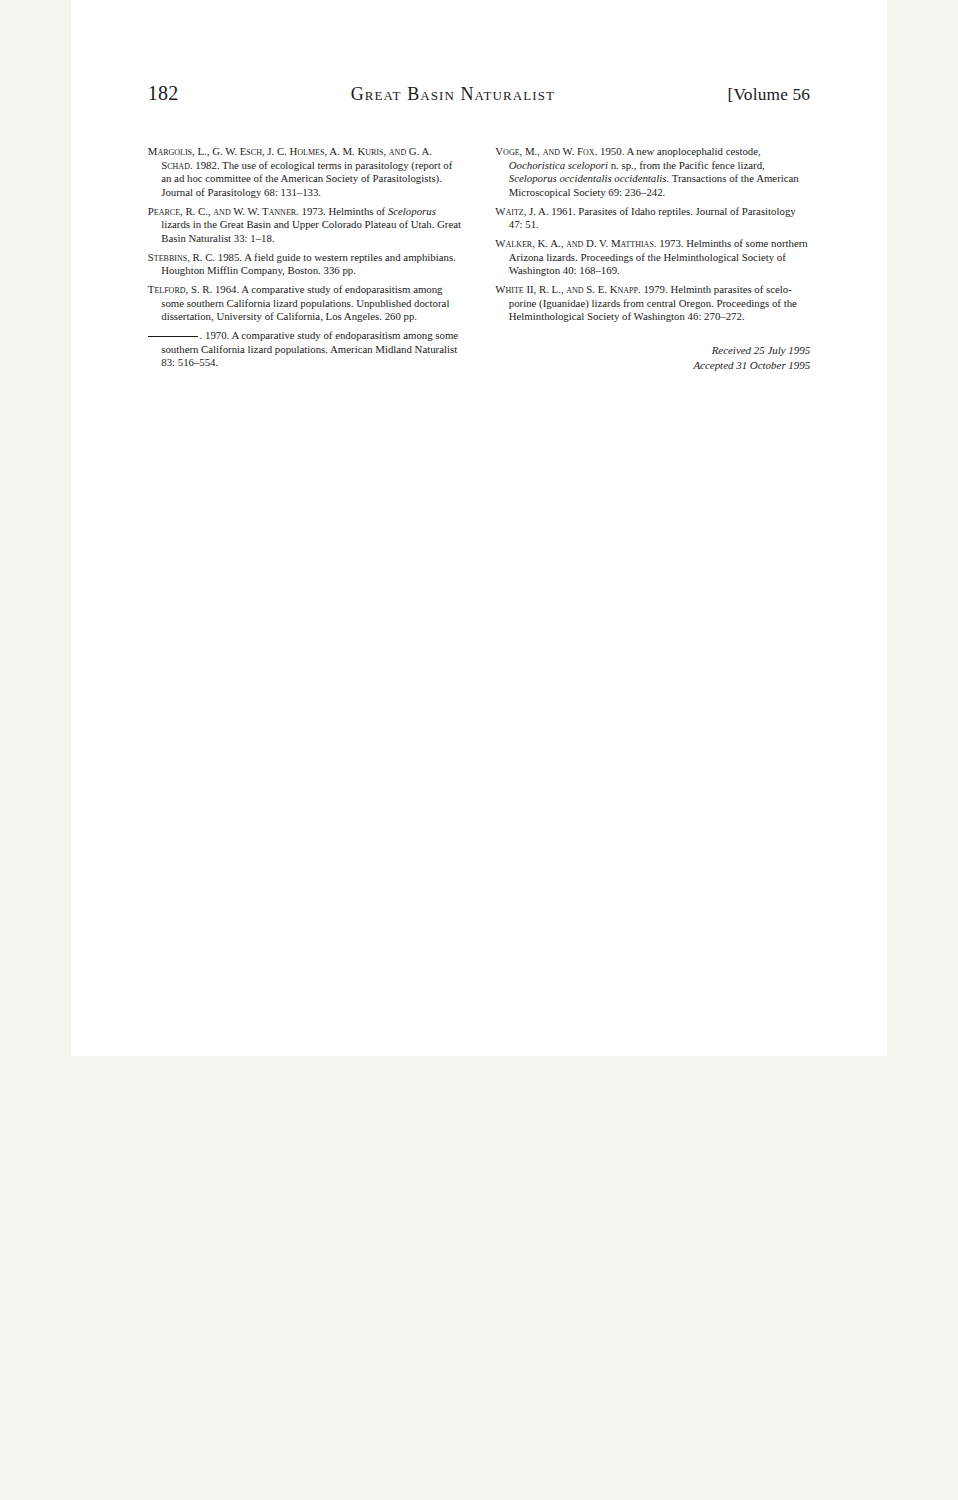182 Great Basin Naturalist [Volume 56
Margolis, L., G. W. Esch, J. C. Holmes, A. M. Kuris, and G. A. Schad. 1982. The use of ecological terms in parasitology (report of an ad hoc committee of the American Society of Parasitologists). Journal of Parasitology 68: 131–133.
Pearce, R. C., and W. W. Tanner. 1973. Helminths of Sceloporus lizards in the Great Basin and Upper Colorado Plateau of Utah. Great Basin Naturalist 33: 1–18.
Stebbins, R. C. 1985. A field guide to western reptiles and amphibians. Houghton Mifflin Company, Boston. 336 pp.
Telford, S. R. 1964. A comparative study of endoparasitism among some southern California lizard populations. Unpublished doctoral dissertation, University of California, Los Angeles. 260 pp.
. 1970. A comparative study of endoparasitism among some southern California lizard populations. American Midland Naturalist 83: 516–554.
Voge, M., and W. Fox. 1950. A new anoplocephalid cestode, Oochoristica scelopori n. sp., from the Pacific fence lizard, Sceloporus occidentalis occidentalis. Transactions of the American Microscopical Society 69: 236–242.
Waitz, J. A. 1961. Parasites of Idaho reptiles. Journal of Parasitology 47: 51.
Walker, K. A., and D. V. Matthias. 1973. Helminths of some northern Arizona lizards. Proceedings of the Helminthological Society of Washington 40: 168–169.
White II, R. L., and S. E. Knapp. 1979. Helminth parasites of sceloporine (Iguanidae) lizards from central Oregon. Proceedings of the Helminthological Society of Washington 46: 270–272.
Received 25 July 1995
Accepted 31 October 1995